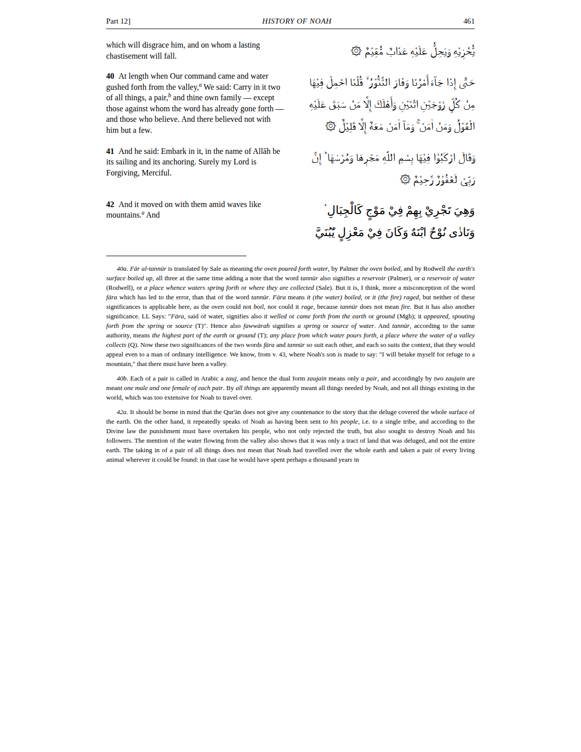Part 12] HISTORY OF NOAH 461
which will disgrace him, and on whom a lasting chastisement will fall.
يُّخْزِيْهِ وَيَحِلُّ عَلَيْهِ عَذَابٌ مُّقِيْمٌ ۞
40 At length when Our command came and water gushed forth from the valley,a We said: Carry in it two of all things, a pair,b and thine own family — except those against whom the word has already gone forth — and those who believe. And there believed not with him but a few.
حَتّٰى إِذَا جَآءَ أَمْرُنَا وَفَارَ التَّنُّوْرُ ۙ قُلْنَا احْمِلْ فِيْهَا مِنْ كُلٍّ زَوْجَيْنِ اثْنَيْنِ وَأَهْلَكَ إِلَّا مَنْ سَبَقَ عَلَيْهِ الْقَوْلُ وَمَنْ اٰمَنَ ۚ وَمَآ اٰمَنَ مَعَهٌ إِلَّا قَلِيْلٌ ۞
41 And he said: Embark in it, in the name of Allāh be its sailing and its anchoring. Surely my Lord is Forgiving, Merciful.
وَقَالَ ارْكَبُوْا فِيْهَا بِسْمِ اللّٰهِ مَجْرٖهَا وَمُرْسٰهَا ؕ إِنَّ رَبِّيْ لَغَفُوْرٌ رَّحِيْمٌ ۞
42 And it moved on with them amid waves like mountains.a And
وَهِيَ تَجْرِيْ بِهِمْ فِيْ مَوْجٍ كَالْجِبَالِ ۟ وَنَادٰى نُوْحٌ ابْنَهٌ وَكَانَ فِيْ مَعْزِلٍ يّٰبُنَيَّ
40a. Fār al-tannūr is translated by Sale as meaning the oven poured forth water, by Palmer the oven boiled, and by Rodwell the earth's surface boiled up, all three at the same time adding a note that the word tannūr also signifies a reservoir (Palmer), or a reservoir of water (Rodwell), or a place whence waters spring forth or where they are collected (Sale). But it is, I think, more a misconception of the word fāra which has led to the error, than that of the word tannūr. Fāra means it (the water) boiled, or it (the fire) raged, but neither of these significances is applicable here, as the oven could not boil, nor could it rage, because tannūr does not mean fire. But it has also another significance. LL Says: "Fāra, said of water, signifies also it welled or came forth from the earth or ground (Mgh); it appeared, spouting forth from the spring or source (T)". Hence also fawwārah signifies a spring or source of water. And tannūr, according to the same authority, means the highest part of the earth or ground (T); any place from which water pours forth, a place where the water of a valley collects (Q). Now these two significances of the two words fāra and tannūr so suit each other, and each so suits the context, that they would appeal even to a man of ordinary intelligence. We know, from v. 43, where Noah's son is made to say: "I will betake myself for refuge to a mountain," that there must have been a valley.
40b. Each of a pair is called in Arabic a zauj, and hence the dual form zaujain means only a pair, and accordingly by two zaujain are meant one male and one female of each pair. By all things are apparently meant all things needed by Noah, and not all things existing in the world, which was too extensive for Noah to travel over.
42a. It should be borne in mind that the Qur'ān does not give any countenance to the story that the deluge covered the whole surface of the earth. On the other hand, it repeatedly speaks of Noah as having been sent to his people, i.e. to a single tribe, and according to the Divine law the punishment must have overtaken his people, who not only rejected the truth, but also sought to destroy Noah and his followers. The mention of the water flowing from the valley also shows that it was only a tract of land that was deluged, and not the entire earth. The taking in of a pair of all things does not mean that Noah had travelled over the whole earth and taken a pair of every living animal wherever it could be found: in that case he would have spent perhaps a thousand years in